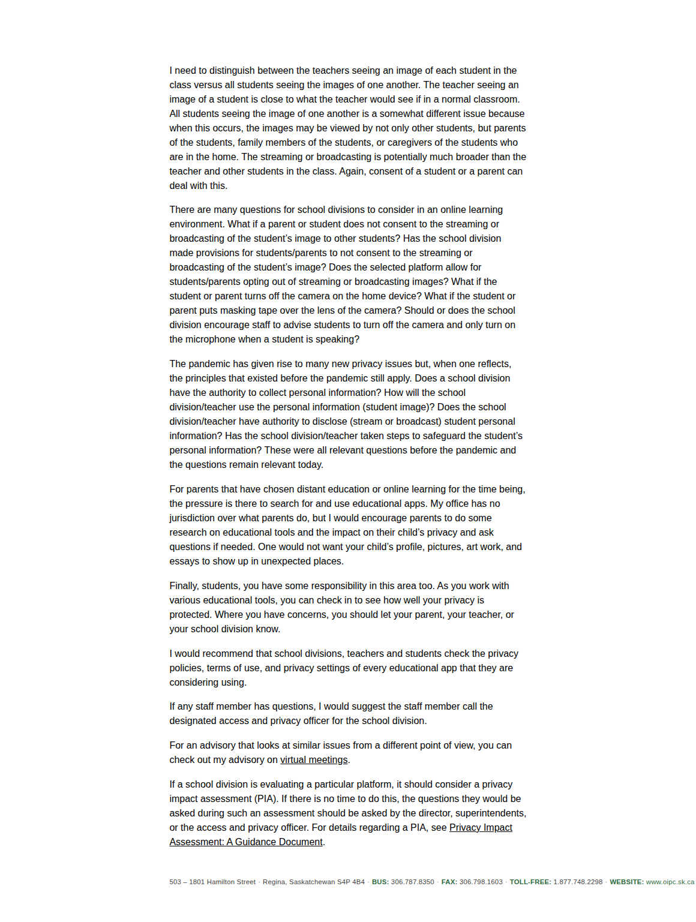I need to distinguish between the teachers seeing an image of each student in the class versus all students seeing the images of one another. The teacher seeing an image of a student is close to what the teacher would see if in a normal classroom. All students seeing the image of one another is a somewhat different issue because when this occurs, the images may be viewed by not only other students, but parents of the students, family members of the students, or caregivers of the students who are in the home. The streaming or broadcasting is potentially much broader than the teacher and other students in the class. Again, consent of a student or a parent can deal with this.
There are many questions for school divisions to consider in an online learning environment. What if a parent or student does not consent to the streaming or broadcasting of the student’s image to other students? Has the school division made provisions for students/parents to not consent to the streaming or broadcasting of the student’s image? Does the selected platform allow for students/parents opting out of streaming or broadcasting images? What if the student or parent turns off the camera on the home device? What if the student or parent puts masking tape over the lens of the camera? Should or does the school division encourage staff to advise students to turn off the camera and only turn on the microphone when a student is speaking?
The pandemic has given rise to many new privacy issues but, when one reflects, the principles that existed before the pandemic still apply. Does a school division have the authority to collect personal information? How will the school division/teacher use the personal information (student image)? Does the school division/teacher have authority to disclose (stream or broadcast) student personal information? Has the school division/teacher taken steps to safeguard the student’s personal information? These were all relevant questions before the pandemic and the questions remain relevant today.
For parents that have chosen distant education or online learning for the time being, the pressure is there to search for and use educational apps. My office has no jurisdiction over what parents do, but I would encourage parents to do some research on educational tools and the impact on their child’s privacy and ask questions if needed. One would not want your child’s profile, pictures, art work, and essays to show up in unexpected places.
Finally, students, you have some responsibility in this area too. As you work with various educational tools, you can check in to see how well your privacy is protected. Where you have concerns, you should let your parent, your teacher, or your school division know.
I would recommend that school divisions, teachers and students check the privacy policies, terms of use, and privacy settings of every educational app that they are considering using.
If any staff member has questions, I would suggest the staff member call the designated access and privacy officer for the school division.
For an advisory that looks at similar issues from a different point of view, you can check out my advisory on virtual meetings.
If a school division is evaluating a particular platform, it should consider a privacy impact assessment (PIA). If there is no time to do this, the questions they would be asked during such an assessment should be asked by the director, superintendents, or the access and privacy officer. For details regarding a PIA, see Privacy Impact Assessment: A Guidance Document.
503 – 1801 Hamilton Street·Regina, Saskatchewan S4P 4B4·BUS: 306.787.8350·FAX: 306.798.1603·TOLL-FREE: 1.877.748.2298·WEBSITE: www.oipc.sk.ca